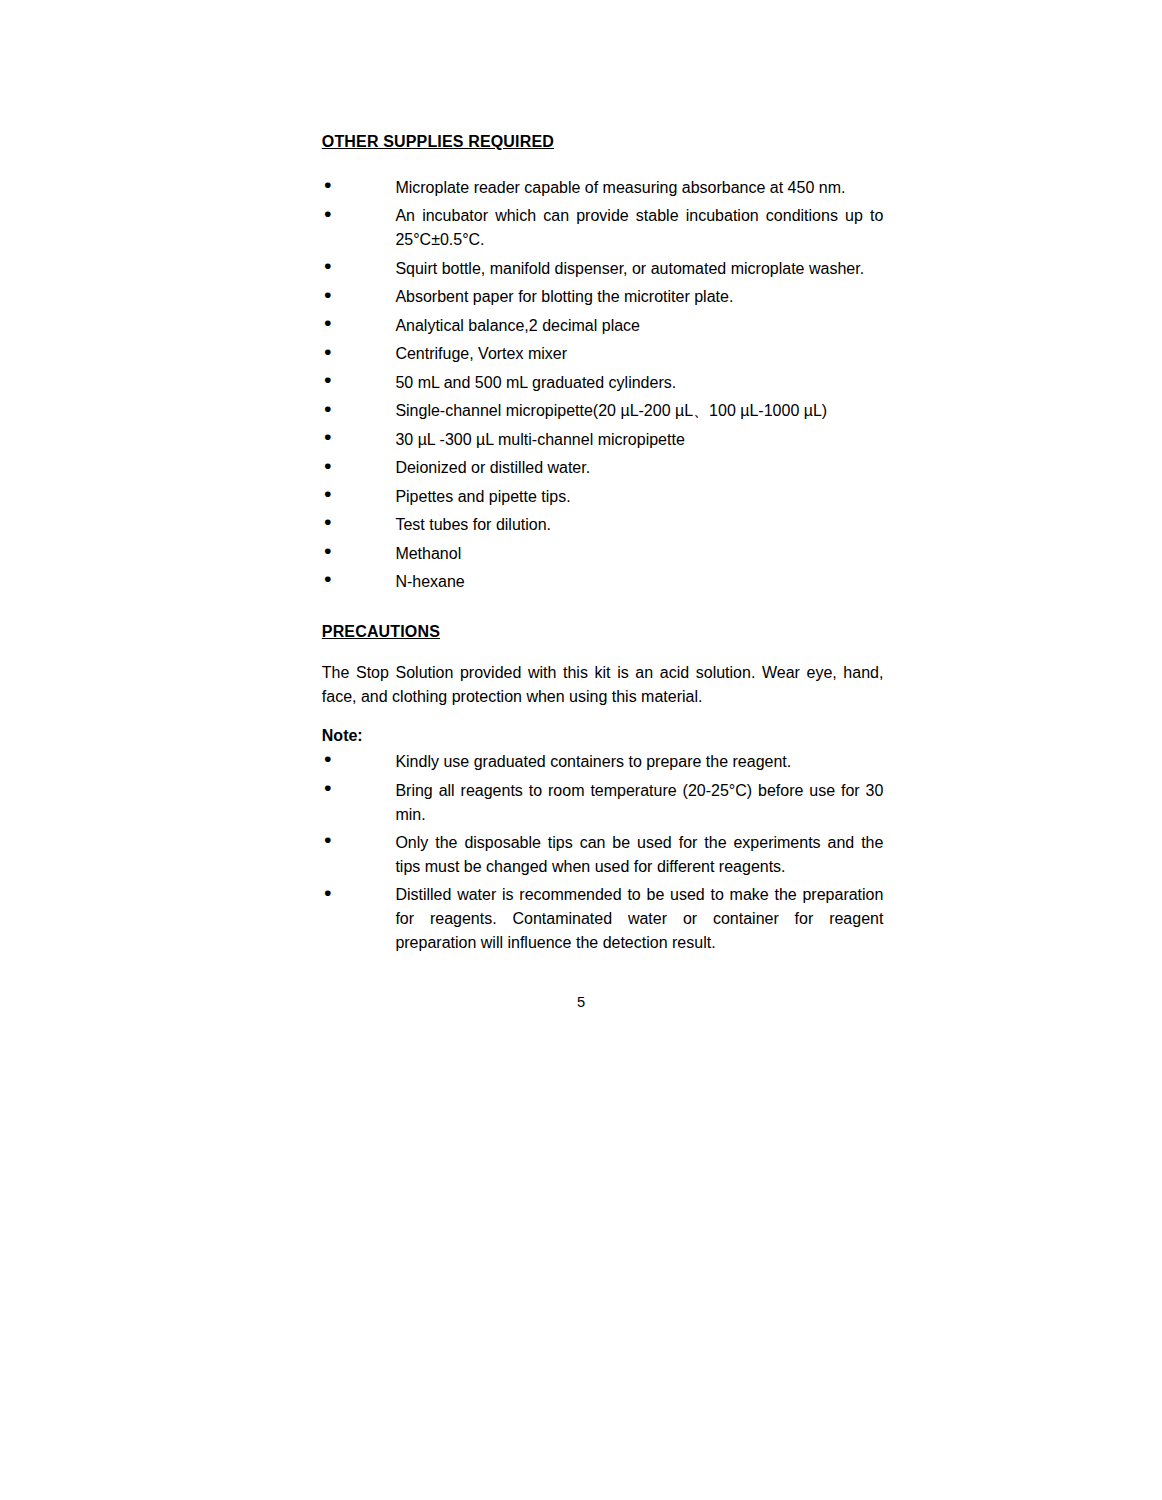OTHER SUPPLIES REQUIRED
Microplate reader capable of measuring absorbance at 450 nm.
An incubator which can provide stable incubation conditions up to 25°C±0.5°C.
Squirt bottle, manifold dispenser, or automated microplate washer.
Absorbent paper for blotting the microtiter plate.
Analytical balance,2 decimal place
Centrifuge, Vortex mixer
50 mL and 500 mL graduated cylinders.
Single-channel micropipette(20 µL-200 µL、100 µL-1000 µL)
30 µL -300 µL multi-channel micropipette
Deionized or distilled water.
Pipettes and pipette tips.
Test tubes for dilution.
Methanol
N-hexane
PRECAUTIONS
The Stop Solution provided with this kit is an acid solution. Wear eye, hand, face, and clothing protection when using this material.
Note:
Kindly use graduated containers to prepare the reagent.
Bring all reagents to room temperature (20-25°C) before use for 30 min.
Only the disposable tips can be used for the experiments and the tips must be changed when used for different reagents.
Distilled water is recommended to be used to make the preparation for reagents. Contaminated water or container for reagent preparation will influence the detection result.
5